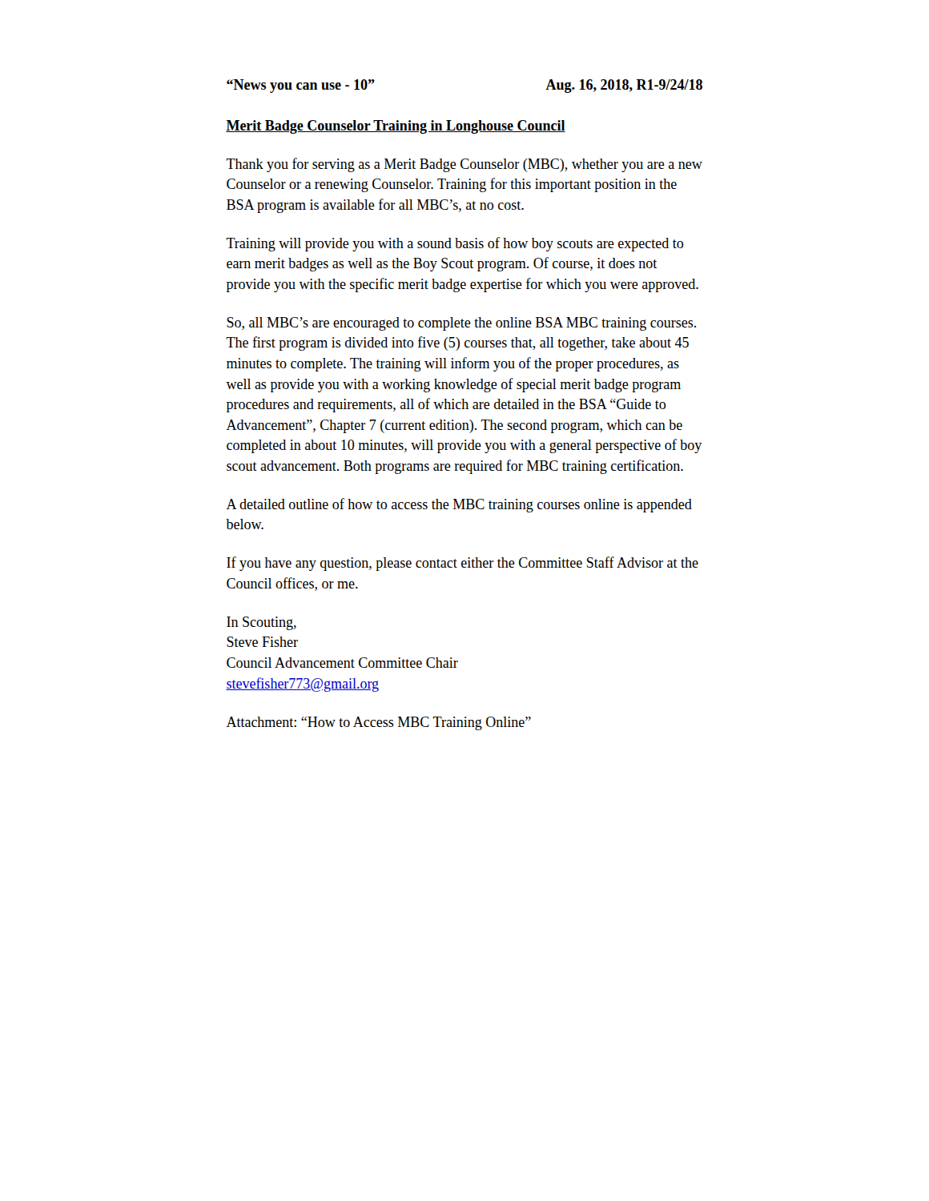“News you can use - 10”
Aug. 16, 2018, R1-9/24/18
Merit Badge Counselor Training in Longhouse Council
Thank you for serving as a Merit Badge Counselor (MBC), whether you are a new Counselor or a renewing Counselor. Training for this important position in the BSA program is available for all MBC’s, at no cost.
Training will provide you with a sound basis of how boy scouts are expected to earn merit badges as well as the Boy Scout program. Of course, it does not provide you with the specific merit badge expertise for which you were approved.
So, all MBC’s are encouraged to complete the online BSA MBC training courses. The first program is divided into five (5) courses that, all together, take about 45 minutes to complete. The training will inform you of the proper procedures, as well as provide you with a working knowledge of special merit badge program procedures and requirements, all of which are detailed in the BSA “Guide to Advancement”, Chapter 7 (current edition). The second program, which can be completed in about 10 minutes, will provide you with a general perspective of boy scout advancement. Both programs are required for MBC training certification.
A detailed outline of how to access the MBC training courses online is appended below.
If you have any question, please contact either the Committee Staff Advisor at the Council offices, or me.
In Scouting,
Steve Fisher
Council Advancement Committee Chair
stevefisher773@gmail.org
Attachment: “How to Access MBC Training Online”